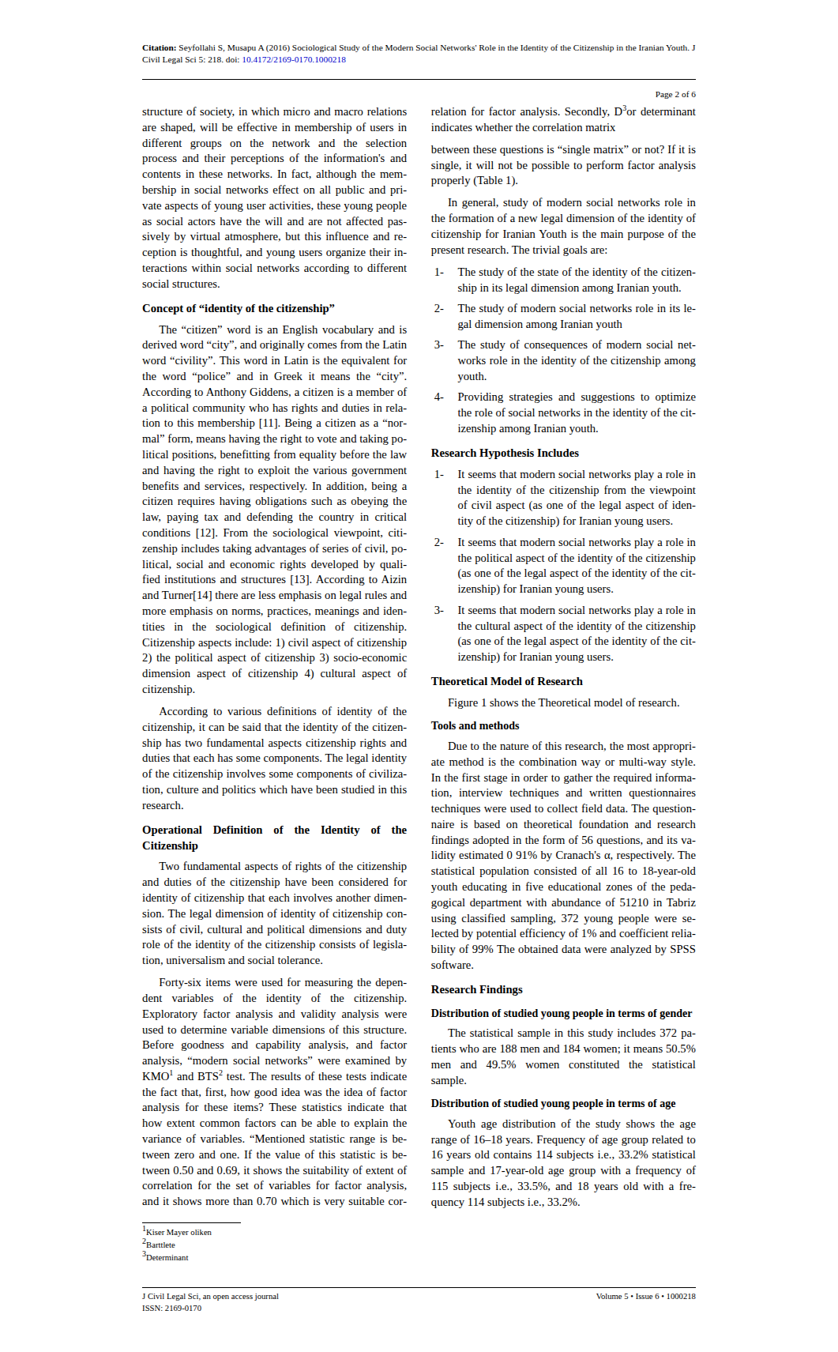Citation: Seyfollahi S, Musapu A (2016) Sociological Study of the Modern Social Networks' Role in the Identity of the Citizenship in the Iranian Youth. J Civil Legal Sci 5: 218. doi: 10.4172/2169-0170.1000218
Page 2 of 6
structure of society, in which micro and macro relations are shaped, will be effective in membership of users in different groups on the network and the selection process and their perceptions of the information's and contents in these networks. In fact, although the membership in social networks effect on all public and private aspects of young user activities, these young people as social actors have the will and are not affected passively by virtual atmosphere, but this influence and reception is thoughtful, and young users organize their interactions within social networks according to different social structures.
Concept of “identity of the citizenship”
The “citizen” word is an English vocabulary and is derived word “city”, and originally comes from the Latin word “civility”. This word in Latin is the equivalent for the word “police” and in Greek it means the “city”. According to Anthony Giddens, a citizen is a member of a political community who has rights and duties in relation to this membership [11]. Being a citizen as a “normal” form, means having the right to vote and taking political positions, benefitting from equality before the law and having the right to exploit the various government benefits and services, respectively. In addition, being a citizen requires having obligations such as obeying the law, paying tax and defending the country in critical conditions [12]. From the sociological viewpoint, citizenship includes taking advantages of series of civil, political, social and economic rights developed by qualified institutions and structures [13]. According to Aizin and Turner[14] there are less emphasis on legal rules and more emphasis on norms, practices, meanings and identities in the sociological definition of citizenship. Citizenship aspects include: 1) civil aspect of citizenship 2) the political aspect of citizenship 3) socio-economic dimension aspect of citizenship 4) cultural aspect of citizenship.
According to various definitions of identity of the citizenship, it can be said that the identity of the citizenship has two fundamental aspects citizenship rights and duties that each has some components. The legal identity of the citizenship involves some components of civilization, culture and politics which have been studied in this research.
Operational Definition of the Identity of the Citizenship
Two fundamental aspects of rights of the citizenship and duties of the citizenship have been considered for identity of citizenship that each involves another dimension. The legal dimension of identity of citizenship consists of civil, cultural and political dimensions and duty role of the identity of the citizenship consists of legislation, universalism and social tolerance.
Forty-six items were used for measuring the dependent variables of the identity of the citizenship. Exploratory factor analysis and validity analysis were used to determine variable dimensions of this structure. Before goodness and capability analysis, and factor analysis, “modern social networks” were examined by KMO1 and BTS2 test. The results of these tests indicate the fact that, first, how good idea was the idea of factor analysis for these items? These statistics indicate that how extent common factors can be able to explain the variance of variables. “Mentioned statistic range is between zero and one. If the value of this statistic is between 0.50 and 0.69, it shows the suitability of extent of correlation for the set of variables for factor analysis, and it shows more than 0.70 which is very suitable correlation for factor analysis. Secondly, D3or determinant indicates whether the correlation matrix
between these questions is “single matrix” or not? If it is single, it will not be possible to perform factor analysis properly (Table 1).
In general, study of modern social networks role in the formation of a new legal dimension of the identity of citizenship for Iranian Youth is the main purpose of the present research. The trivial goals are:
The study of the state of the identity of the citizenship in its legal dimension among Iranian youth.
The study of modern social networks role in its legal dimension among Iranian youth
The study of consequences of modern social networks role in the identity of the citizenship among youth.
Providing strategies and suggestions to optimize the role of social networks in the identity of the citizenship among Iranian youth.
Research Hypothesis Includes
It seems that modern social networks play a role in the identity of the citizenship from the viewpoint of civil aspect (as one of the legal aspect of identity of the citizenship) for Iranian young users.
It seems that modern social networks play a role in the political aspect of the identity of the citizenship (as one of the legal aspect of the identity of the citizenship) for Iranian young users.
It seems that modern social networks play a role in the cultural aspect of the identity of the citizenship (as one of the legal aspect of the identity of the citizenship) for Iranian young users.
Theoretical Model of Research
Figure 1 shows the Theoretical model of research.
Tools and methods
Due to the nature of this research, the most appropriate method is the combination way or multi-way style. In the first stage in order to gather the required information, interview techniques and written questionnaires techniques were used to collect field data. The questionnaire is based on theoretical foundation and research findings adopted in the form of 56 questions, and its validity estimated 0 91% by Cranach's α, respectively. The statistical population consisted of all 16 to 18-year-old youth educating in five educational zones of the pedagogical department with abundance of 51210 in Tabriz using classified sampling, 372 young people were selected by potential efficiency of 1% and coefficient reliability of 99% The obtained data were analyzed by SPSS software.
Research Findings
Distribution of studied young people in terms of gender
The statistical sample in this study includes 372 patients who are 188 men and 184 women; it means 50.5% men and 49.5% women constituted the statistical sample.
Distribution of studied young people in terms of age
Youth age distribution of the study shows the age range of 16–18 years. Frequency of age group related to 16 years old contains 114 subjects i.e., 33.2% statistical sample and 17-year-old age group with a frequency of 115 subjects i.e., 33.5%, and 18 years old with a frequency 114 subjects i.e., 33.2%.
1Kiser Mayer oliken
2Barttlete
3Determinant
J Civil Legal Sci, an open access journal
ISSN: 2169-0170
Volume 5 • Issue 6 • 1000218